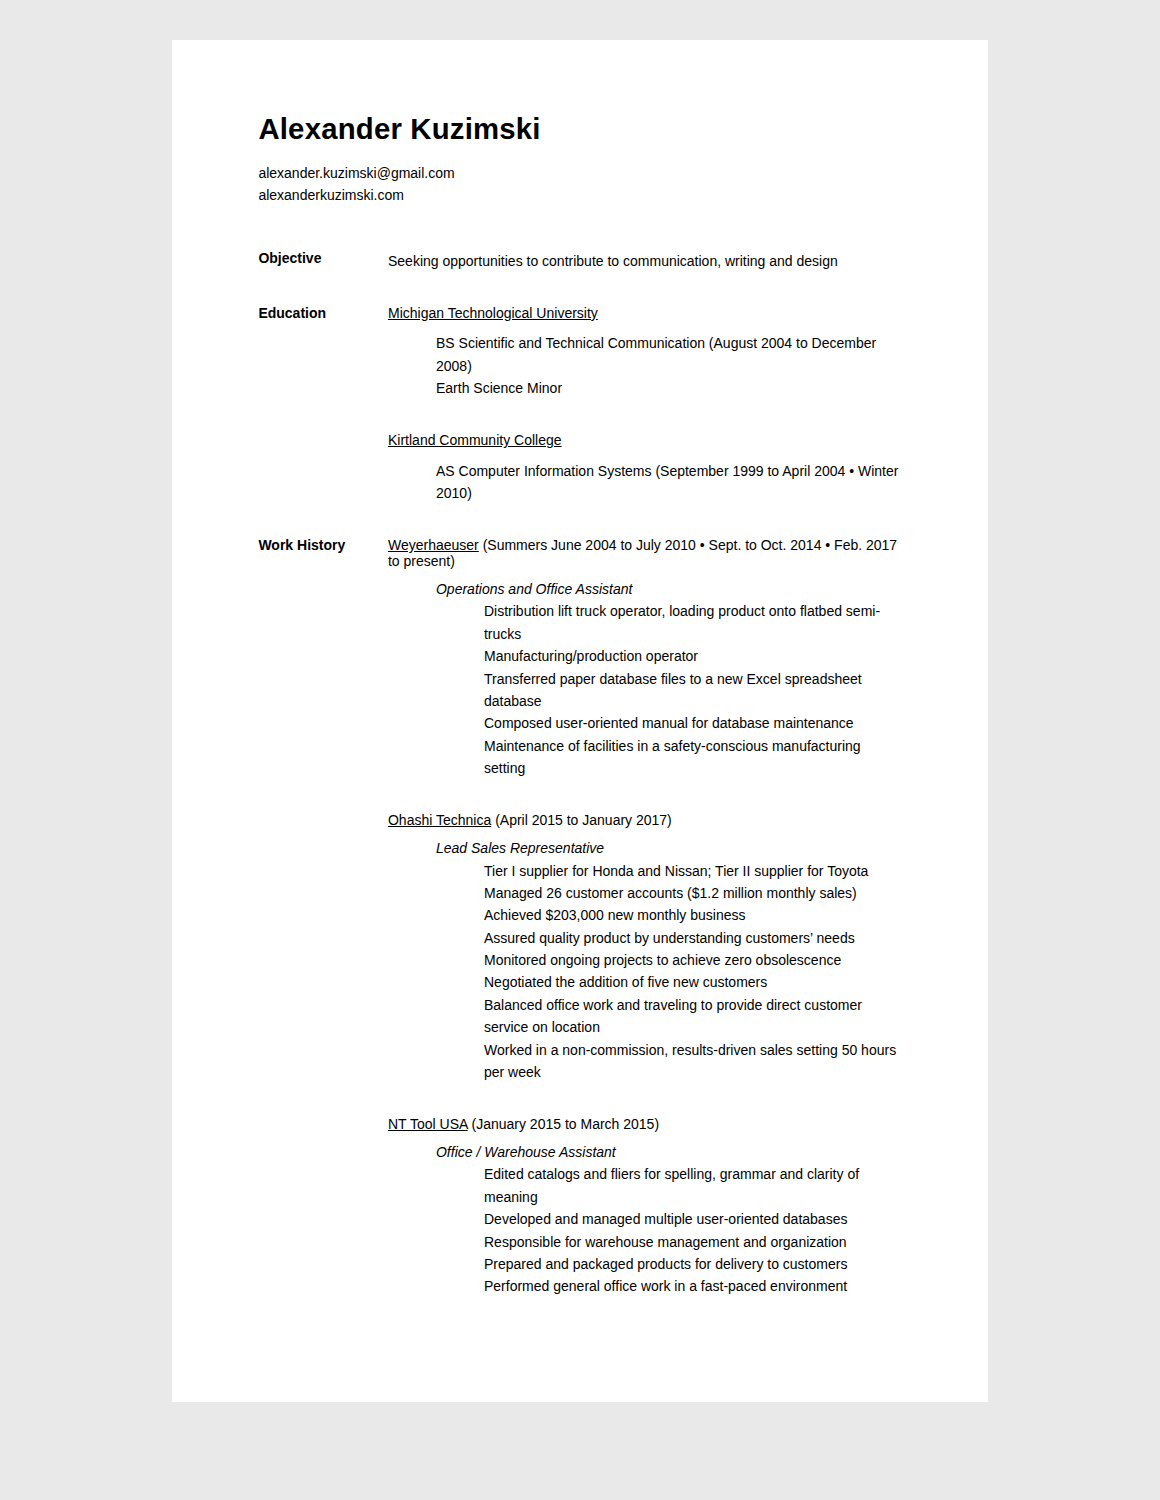Alexander Kuzimski
alexander.kuzimski@gmail.com
alexanderkuzimski.com
| Objective | Seeking opportunities to contribute to communication, writing and design |
| Education | Michigan Technological University BS Scientific and Technical Communication (August 2004 to December 2008) Earth Science Minor Kirtland Community College AS Computer Information Systems (September 1999 to April 2004 • Winter 2010) |
| Work History | Weyerhaeuser (Summers June 2004 to July 2010 • Sept. to Oct. 2014 • Feb. 2017 to present) Operations and Office Assistant Distribution lift truck operator, loading product onto flatbed semi-trucks Manufacturing/production operator Transferred paper database files to a new Excel spreadsheet database Composed user-oriented manual for database maintenance Maintenance of facilities in a safety-conscious manufacturing setting Ohashi Technica (April 2015 to January 2017) Lead Sales Representative Tier I supplier for Honda and Nissan; Tier II supplier for Toyota Managed 26 customer accounts ($1.2 million monthly sales) Achieved $203,000 new monthly business Assured quality product by understanding customers’ needs Monitored ongoing projects to achieve zero obsolescence Negotiated the addition of five new customers Balanced office work and traveling to provide direct customer service on location Worked in a non-commission, results-driven sales setting 50 hours per week NT Tool USA (January 2015 to March 2015) Office / Warehouse Assistant Edited catalogs and fliers for spelling, grammar and clarity of meaning Developed and managed multiple user-oriented databases Responsible for warehouse management and organization Prepared and packaged products for delivery to customers Performed general office work in a fast-paced environment |